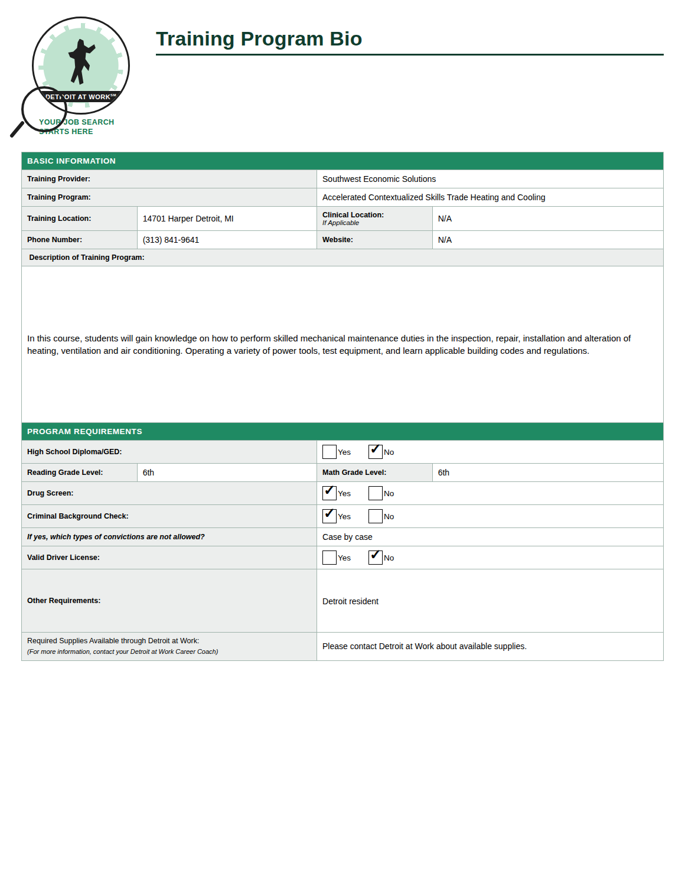DETROIT AT WORKSM
YOUR JOB SEARCH
STARTS HERE
Training Program Bio
| BASIC INFORMATION |
| Training Provider: | Southwest Economic Solutions |
| Training Program: | Accelerated Contextualized Skills Trade Heating and Cooling |
| Training Location: | 14701 Harper Detroit, MI | Clinical Location: If Applicable | N/A |
| Phone Number: | (313) 841-9641 | Website: | N/A |
| Description of Training Program: |
| In this course, students will gain knowledge on how to perform skilled mechanical maintenance duties in the inspection, repair, installation and alteration of heating, ventilation and air conditioning. Operating a variety of power tools, test equipment, and learn applicable building codes and regulations. |
| PROGRAM REQUIREMENTS |
| High School Diploma/GED: | Yes No |
| Reading Grade Level: | 6th | Math Grade Level: | 6th |
| Drug Screen: | Yes No |
| Criminal Background Check: | Yes No |
| If yes, which types of convictions are not allowed? | Case by case |
| Valid Driver License: | Yes No |
| Other Requirements: | Detroit resident |
| Required Supplies Available through Detroit at Work: (For more information, contact your Detroit at Work Career Coach) | Please contact Detroit at Work about available supplies. |